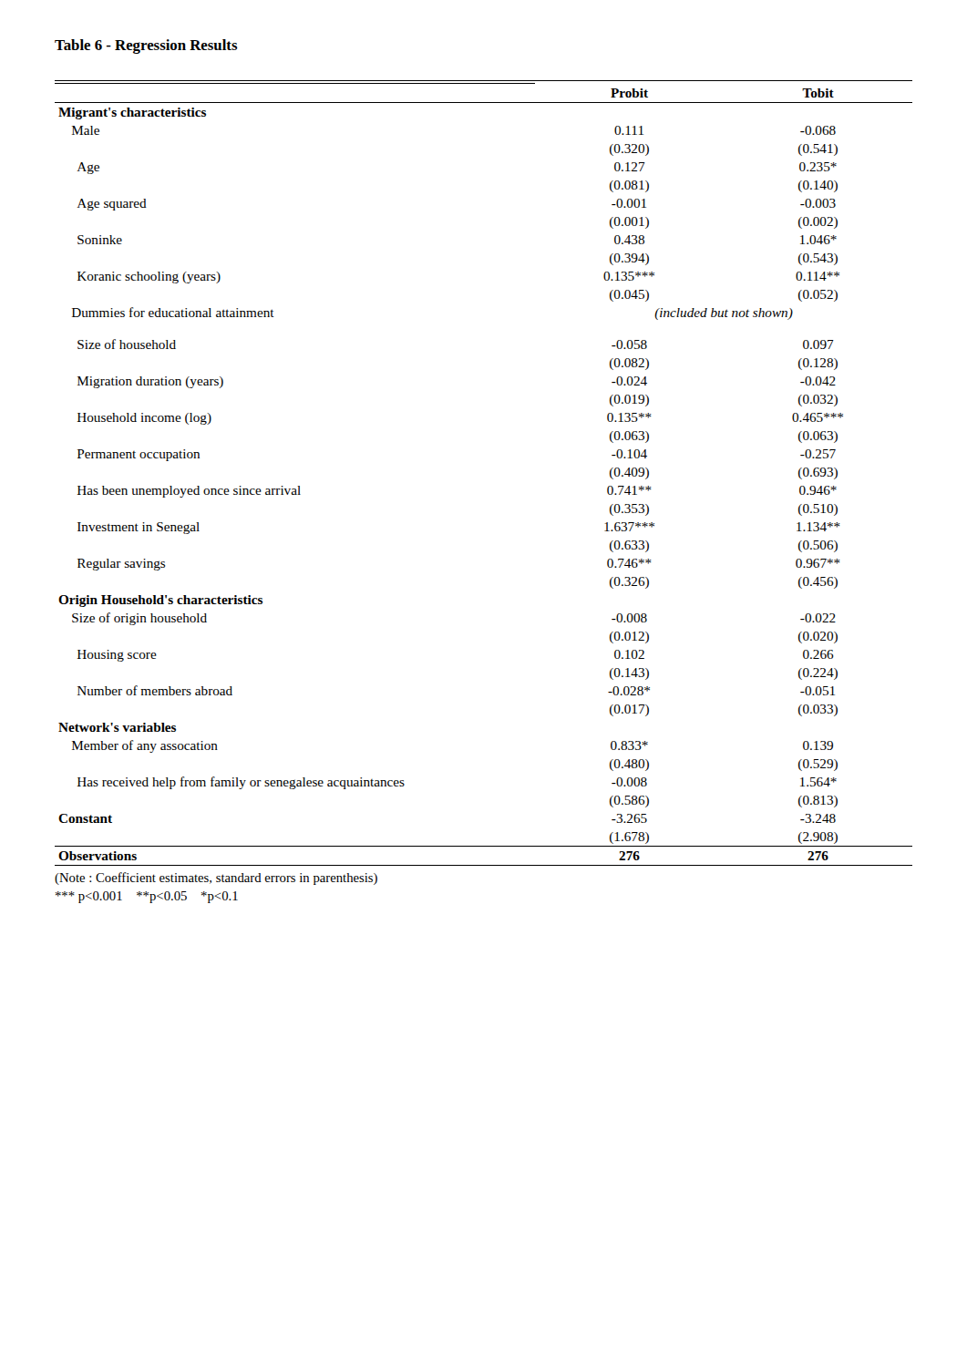Table 6 - Regression Results
| | Probit | Tobit |
| --- | --- | --- |
| Migrant's characteristics | | |
| Male | 0.111 | -0.068 |
| | (0.320) | (0.541) |
| Age | 0.127 | 0.235* |
| | (0.081) | (0.140) |
| Age squared | -0.001 | -0.003 |
| | (0.001) | (0.002) |
| Soninke | 0.438 | 1.046* |
| | (0.394) | (0.543) |
| Koranic schooling (years) | 0.135*** | 0.114** |
| | (0.045) | (0.052) |
| Dummies for educational attainment | (included but not shown) |
| Size of household | -0.058 | 0.097 |
| | (0.082) | (0.128) |
| Migration duration (years) | -0.024 | -0.042 |
| | (0.019) | (0.032) |
| Household income (log) | 0.135** | 0.465*** |
| | (0.063) | (0.063) |
| Permanent occupation | -0.104 | -0.257 |
| | (0.409) | (0.693) |
| Has been unemployed once since arrival | 0.741** | 0.946* |
| | (0.353) | (0.510) |
| Investment in Senegal | 1.637*** | 1.134** |
| | (0.633) | (0.506) |
| Regular savings | 0.746** | 0.967** |
| | (0.326) | (0.456) |
| Origin Household's characteristics | | |
| Size of origin household | -0.008 | -0.022 |
| | (0.012) | (0.020) |
| Housing score | 0.102 | 0.266 |
| | (0.143) | (0.224) |
| Number of members abroad | -0.028* | -0.051 |
| | (0.017) | (0.033) |
| Network's variables | | |
| Member of any assocation | 0.833* | 0.139 |
| | (0.480) | (0.529) |
| Has received help from family or senegalese acquaintances | -0.008 | 1.564* |
| | (0.586) | (0.813) |
| Constant | -3.265 | -3.248 |
| | (1.678) | (2.908) |
| Observations | 276 | 276 |
(Note : Coefficient estimates, standard errors in parenthesis)
*** p<0.001 **p<0.05 *p<0.1